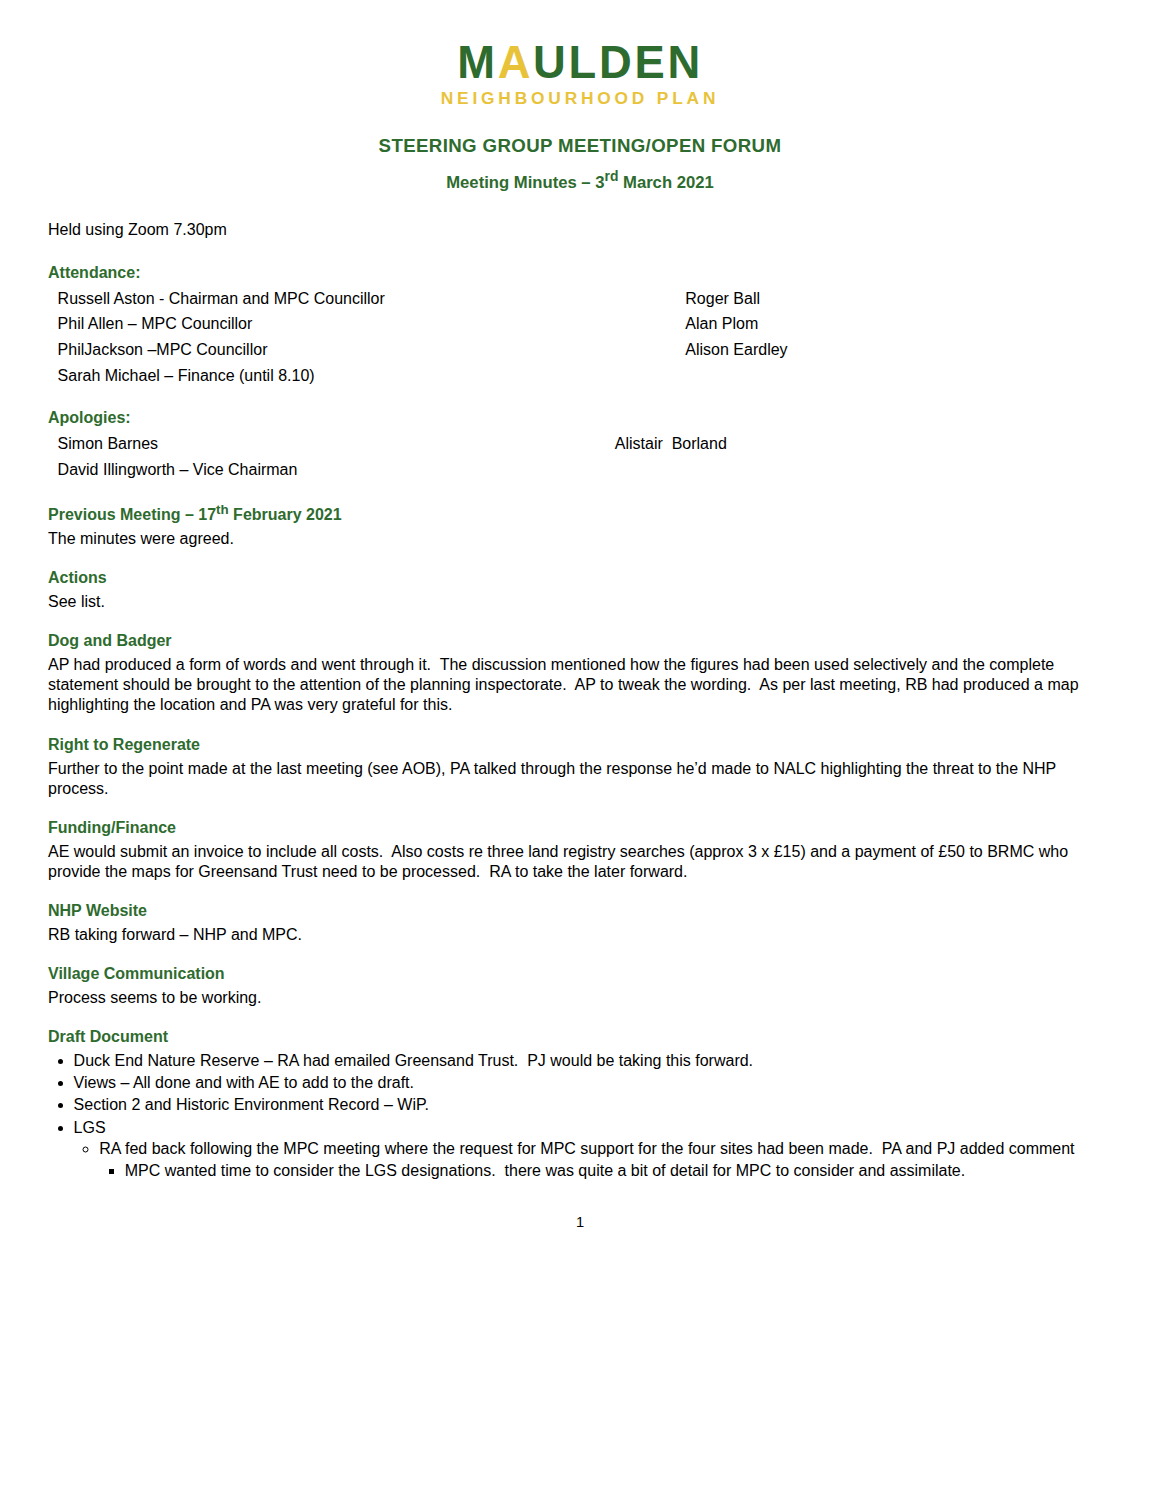MAULDEN
NEIGHBOURHOOD PLAN
STEERING GROUP MEETING/OPEN FORUM
Meeting Minutes – 3rd March 2021
Held using Zoom 7.30pm
Attendance:
| Russell Aston - Chairman and MPC Councillor | Roger Ball |
| Phil Allen – MPC Councillor | Alan Plom |
| PhilJackson –MPC Councillor | Alison Eardley |
| Sarah Michael – Finance (until 8.10) | |
Apologies:
| Simon Barnes | Alistair Borland |
| David Illingworth – Vice Chairman | |
Previous Meeting – 17th February 2021
The minutes were agreed.
Actions
See list.
Dog and Badger
AP had produced a form of words and went through it. The discussion mentioned how the figures had been used selectively and the complete statement should be brought to the attention of the planning inspectorate. AP to tweak the wording. As per last meeting, RB had produced a map highlighting the location and PA was very grateful for this.
Right to Regenerate
Further to the point made at the last meeting (see AOB), PA talked through the response he’d made to NALC highlighting the threat to the NHP process.
Funding/Finance
AE would submit an invoice to include all costs. Also costs re three land registry searches (approx 3 x £15) and a payment of £50 to BRMC who provide the maps for Greensand Trust need to be processed. RA to take the later forward.
NHP Website
RB taking forward – NHP and MPC.
Village Communication
Process seems to be working.
Draft Document
Duck End Nature Reserve – RA had emailed Greensand Trust. PJ would be taking this forward.
Views – All done and with AE to add to the draft.
Section 2 and Historic Environment Record – WiP.
LGS
RA fed back following the MPC meeting where the request for MPC support for the four sites had been made. PA and PJ added comment
MPC wanted time to consider the LGS designations. there was quite a bit of detail for MPC to consider and assimilate.
1